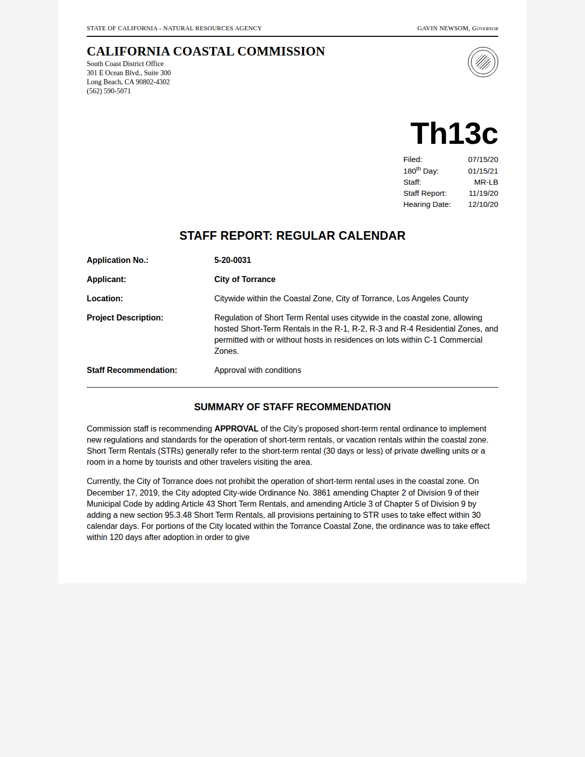State of California - Natural Resources Agency
Gavin Newsom, Governor
CALIFORNIA COASTAL COMMISSION
South Coast District Office
301 E Ocean Blvd., Suite 300
Long Beach, CA 90802-4302
(562) 590-5071
Th13c
| Filed: | 07/15/20 |
| 180 th Day: | 01/15/21 |
| Staff: | MR-LB |
| Staff Report: | 11/19/20 |
| Hearing Date: | 12/10/20 |
STAFF REPORT: REGULAR CALENDAR
| Application No.: | 5-20-0031 |
| Applicant: | City of Torrance |
| Location: | Citywide within the Coastal Zone, City of Torrance, Los Angeles County |
| Project Description: | Regulation of Short Term Rental uses citywide in the coastal zone, allowing hosted Short-Term Rentals in the R-1, R-2, R-3 and R-4 Residential Zones, and permitted with or without hosts in residences on lots within C-1 Commercial Zones. |
| Staff Recommendation: | Approval with conditions |
SUMMARY OF STAFF RECOMMENDATION
Commission staff is recommending APPROVAL of the City’s proposed short-term rental ordinance to implement new regulations and standards for the operation of short-term rentals, or vacation rentals within the coastal zone. Short Term Rentals (STRs) generally refer to the short-term rental (30 days or less) of private dwelling units or a room in a home by tourists and other travelers visiting the area.
Currently, the City of Torrance does not prohibit the operation of short-term rental uses in the coastal zone. On December 17, 2019, the City adopted City-wide Ordinance No. 3861 amending Chapter 2 of Division 9 of their Municipal Code by adding Article 43 Short Term Rentals, and amending Article 3 of Chapter 5 of Division 9 by adding a new section 95.3.48 Short Term Rentals, all provisions pertaining to STR uses to take effect within 30 calendar days. For portions of the City located within the Torrance Coastal Zone, the ordinance was to take effect within 120 days after adoption in order to give